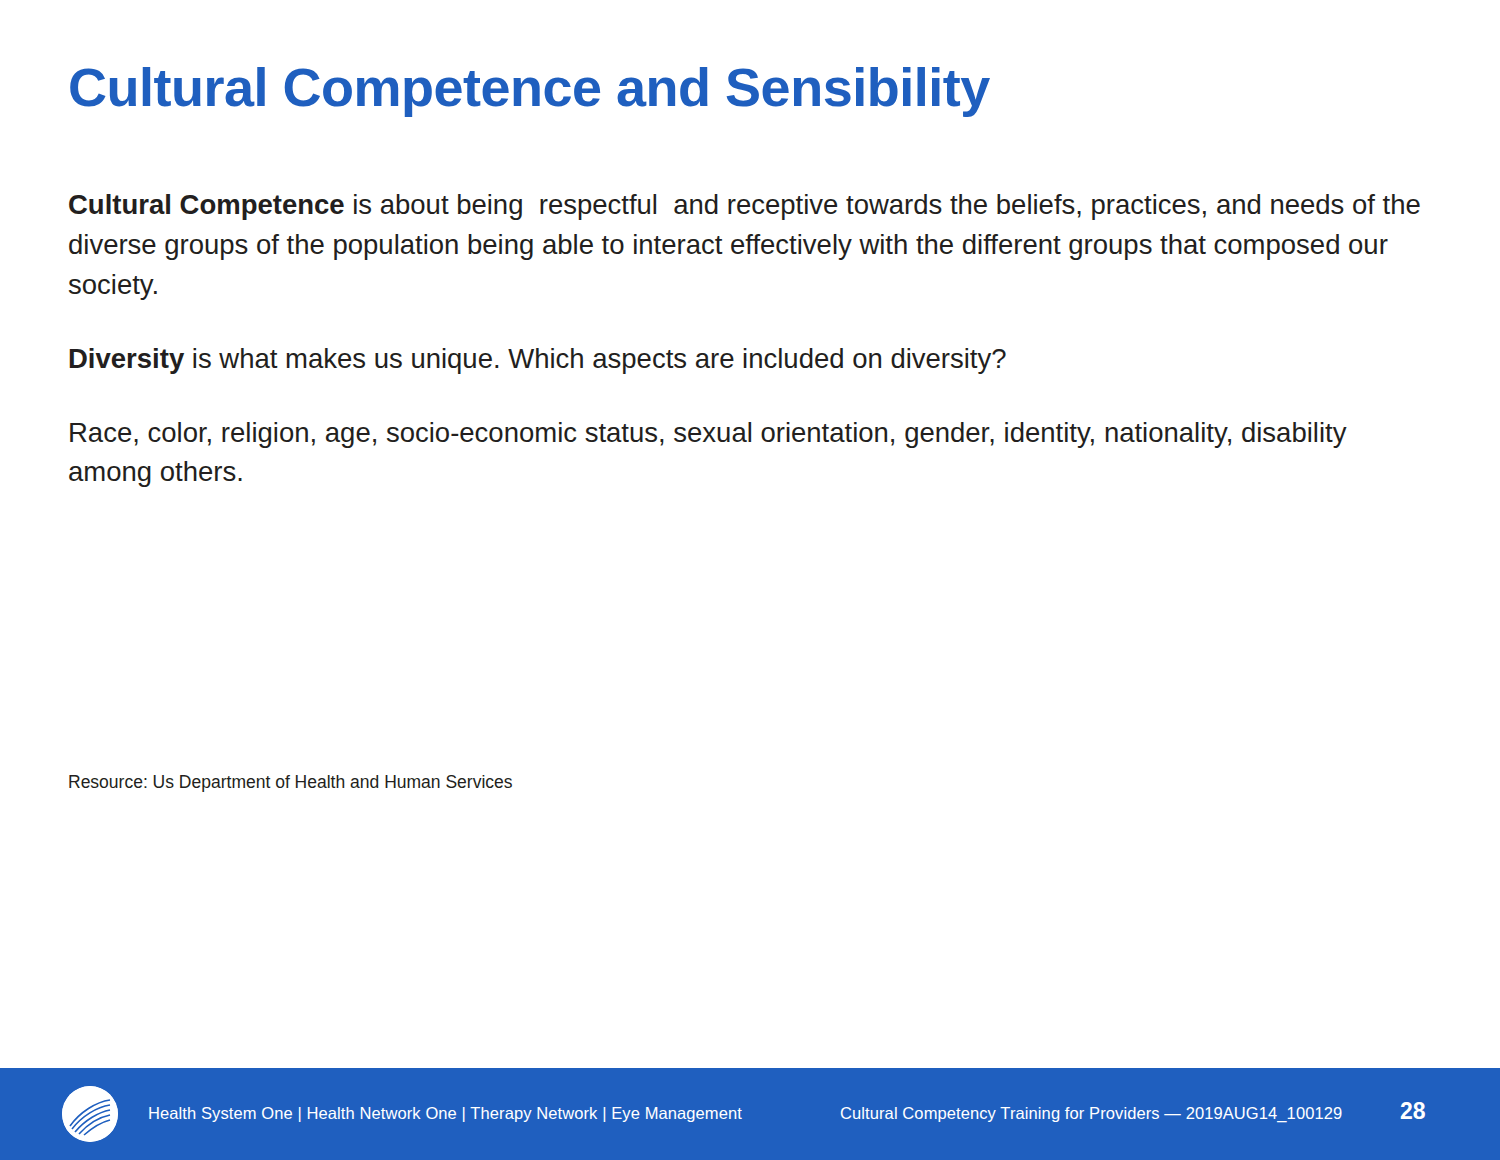Cultural Competence and Sensibility
Cultural Competence is about being respectful and receptive towards the beliefs, practices, and needs of the diverse groups of the population being able to interact effectively with the different groups that composed our society.
Diversity is what makes us unique. Which aspects are included on diversity?
Race, color, religion, age, socio-economic status, sexual orientation, gender, identity, nationality, disability among others.
Resource: Us Department of Health and Human Services
Health System One | Health Network One | Therapy Network | Eye Management
Cultural Competency Training for Providers — 2019AUG14_100129
28